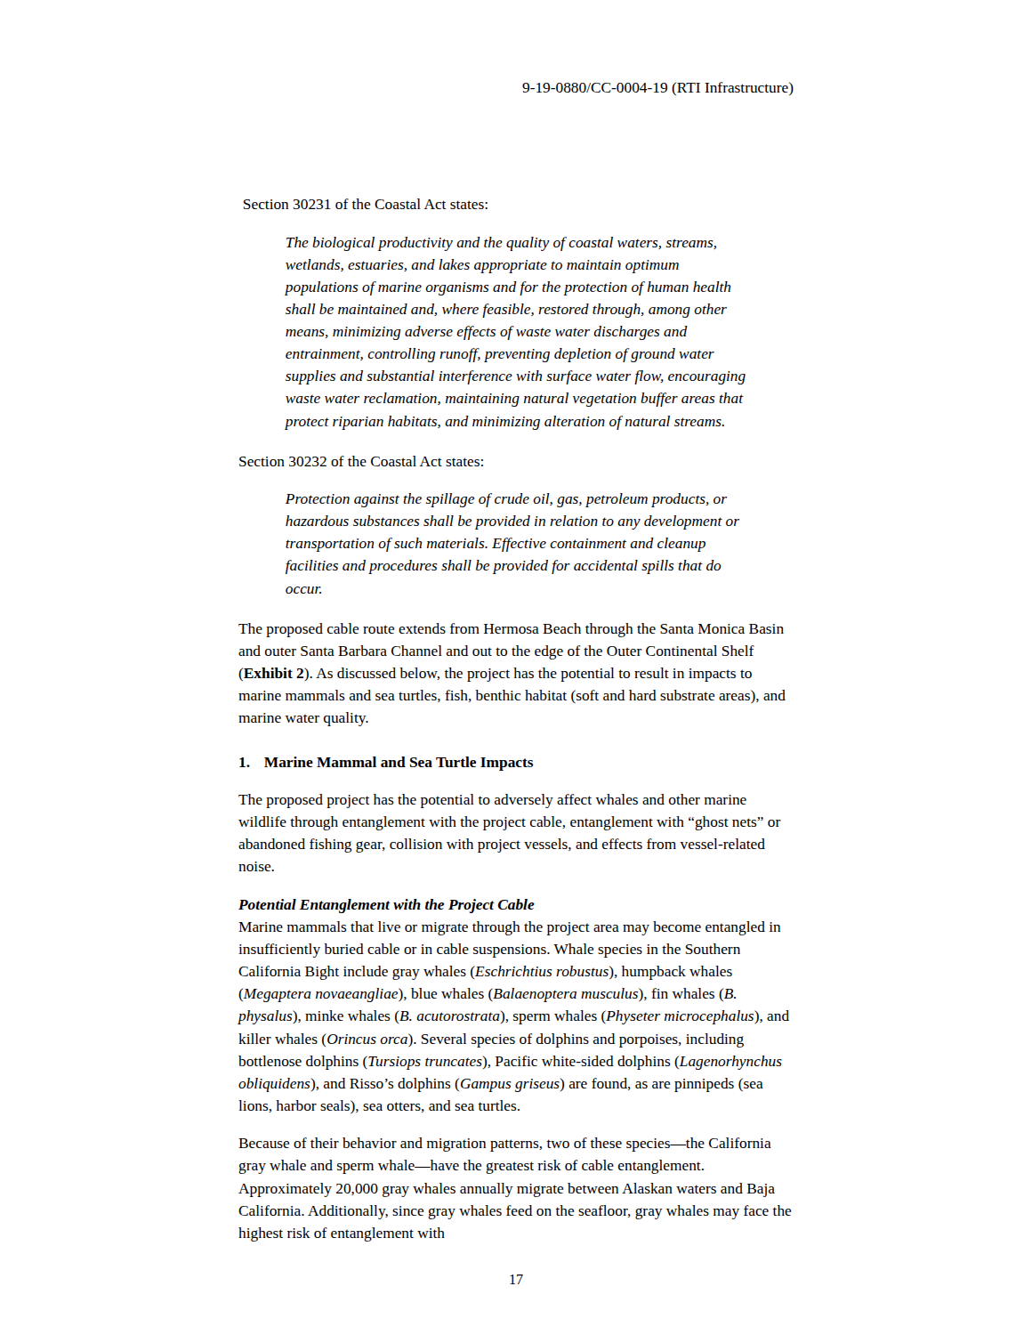9-19-0880/CC-0004-19 (RTI Infrastructure)
Section 30231 of the Coastal Act states:
The biological productivity and the quality of coastal waters, streams, wetlands, estuaries, and lakes appropriate to maintain optimum populations of marine organisms and for the protection of human health shall be maintained and, where feasible, restored through, among other means, minimizing adverse effects of waste water discharges and entrainment, controlling runoff, preventing depletion of ground water supplies and substantial interference with surface water flow, encouraging waste water reclamation, maintaining natural vegetation buffer areas that protect riparian habitats, and minimizing alteration of natural streams.
Section 30232 of the Coastal Act states:
Protection against the spillage of crude oil, gas, petroleum products, or hazardous substances shall be provided in relation to any development or transportation of such materials. Effective containment and cleanup facilities and procedures shall be provided for accidental spills that do occur.
The proposed cable route extends from Hermosa Beach through the Santa Monica Basin and outer Santa Barbara Channel and out to the edge of the Outer Continental Shelf (Exhibit 2). As discussed below, the project has the potential to result in impacts to marine mammals and sea turtles, fish, benthic habitat (soft and hard substrate areas), and marine water quality.
1. Marine Mammal and Sea Turtle Impacts
The proposed project has the potential to adversely affect whales and other marine wildlife through entanglement with the project cable, entanglement with “ghost nets” or abandoned fishing gear, collision with project vessels, and effects from vessel-related noise.
Potential Entanglement with the Project Cable
Marine mammals that live or migrate through the project area may become entangled in insufficiently buried cable or in cable suspensions. Whale species in the Southern California Bight include gray whales (Eschrichtius robustus), humpback whales (Megaptera novaeangliae), blue whales (Balaenoptera musculus), fin whales (B. physalus), minke whales (B. acutorostrata), sperm whales (Physeter microcephalus), and killer whales (Orincus orca). Several species of dolphins and porpoises, including bottlenose dolphins (Tursiops truncates), Pacific white-sided dolphins (Lagenorhynchus obliquidens), and Risso’s dolphins (Gampus griseus) are found, as are pinnipeds (sea lions, harbor seals), sea otters, and sea turtles.
Because of their behavior and migration patterns, two of these species—the California gray whale and sperm whale—have the greatest risk of cable entanglement. Approximately 20,000 gray whales annually migrate between Alaskan waters and Baja California. Additionally, since gray whales feed on the seafloor, gray whales may face the highest risk of entanglement with
17